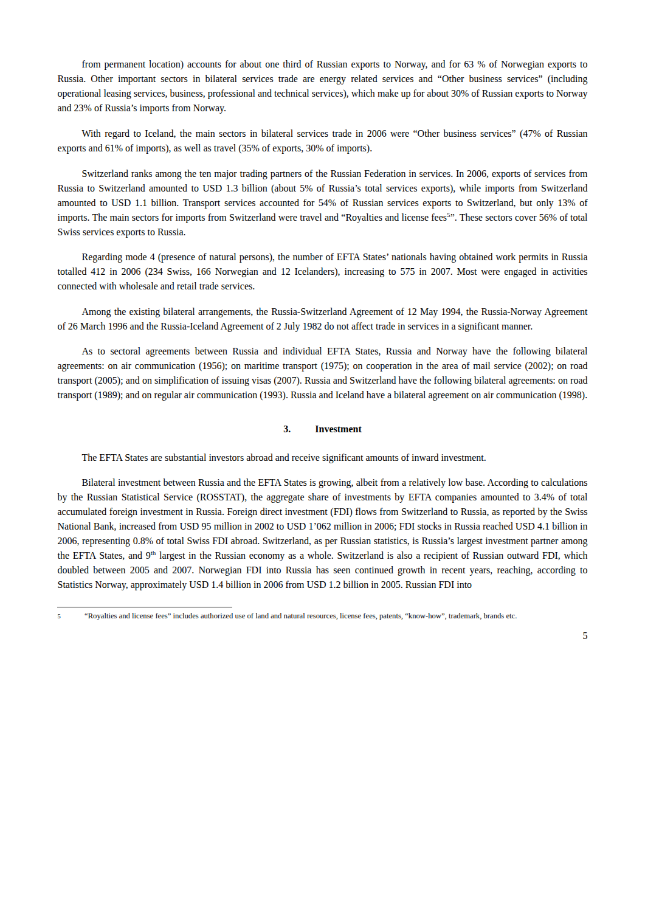from permanent location) accounts for about one third of Russian exports to Norway, and for 63 % of Norwegian exports to Russia. Other important sectors in bilateral services trade are energy related services and “Other business services” (including operational leasing services, business, professional and technical services), which make up for about 30% of Russian exports to Norway and 23% of Russia’s imports from Norway.
With regard to Iceland, the main sectors in bilateral services trade in 2006 were “Other business services” (47% of Russian exports and 61% of imports), as well as travel (35% of exports, 30% of imports).
Switzerland ranks among the ten major trading partners of the Russian Federation in services. In 2006, exports of services from Russia to Switzerland amounted to USD 1.3 billion (about 5% of Russia’s total services exports), while imports from Switzerland amounted to USD 1.1 billion. Transport services accounted for 54% of Russian services exports to Switzerland, but only 13% of imports. The main sectors for imports from Switzerland were travel and “Royalties and license fees5”. These sectors cover 56% of total Swiss services exports to Russia.
Regarding mode 4 (presence of natural persons), the number of EFTA States’ nationals having obtained work permits in Russia totalled 412 in 2006 (234 Swiss, 166 Norwegian and 12 Icelanders), increasing to 575 in 2007. Most were engaged in activities connected with wholesale and retail trade services.
Among the existing bilateral arrangements, the Russia-Switzerland Agreement of 12 May 1994, the Russia-Norway Agreement of 26 March 1996 and the Russia-Iceland Agreement of 2 July 1982 do not affect trade in services in a significant manner.
As to sectoral agreements between Russia and individual EFTA States, Russia and Norway have the following bilateral agreements: on air communication (1956); on maritime transport (1975); on cooperation in the area of mail service (2002); on road transport (2005); and on simplification of issuing visas (2007). Russia and Switzerland have the following bilateral agreements: on road transport (1989); and on regular air communication (1993). Russia and Iceland have a bilateral agreement on air communication (1998).
3. Investment
The EFTA States are substantial investors abroad and receive significant amounts of inward investment.
Bilateral investment between Russia and the EFTA States is growing, albeit from a relatively low base. According to calculations by the Russian Statistical Service (ROSSTAT), the aggregate share of investments by EFTA companies amounted to 3.4% of total accumulated foreign investment in Russia. Foreign direct investment (FDI) flows from Switzerland to Russia, as reported by the Swiss National Bank, increased from USD 95 million in 2002 to USD 1’062 million in 2006; FDI stocks in Russia reached USD 4.1 billion in 2006, representing 0.8% of total Swiss FDI abroad. Switzerland, as per Russian statistics, is Russia’s largest investment partner among the EFTA States, and 9th largest in the Russian economy as a whole. Switzerland is also a recipient of Russian outward FDI, which doubled between 2005 and 2007. Norwegian FDI into Russia has seen continued growth in recent years, reaching, according to Statistics Norway, approximately USD 1.4 billion in 2006 from USD 1.2 billion in 2005. Russian FDI into
5“Royalties and license fees” includes authorized use of land and natural resources, license fees, patents, “know-how”, trademark, brands etc.
5